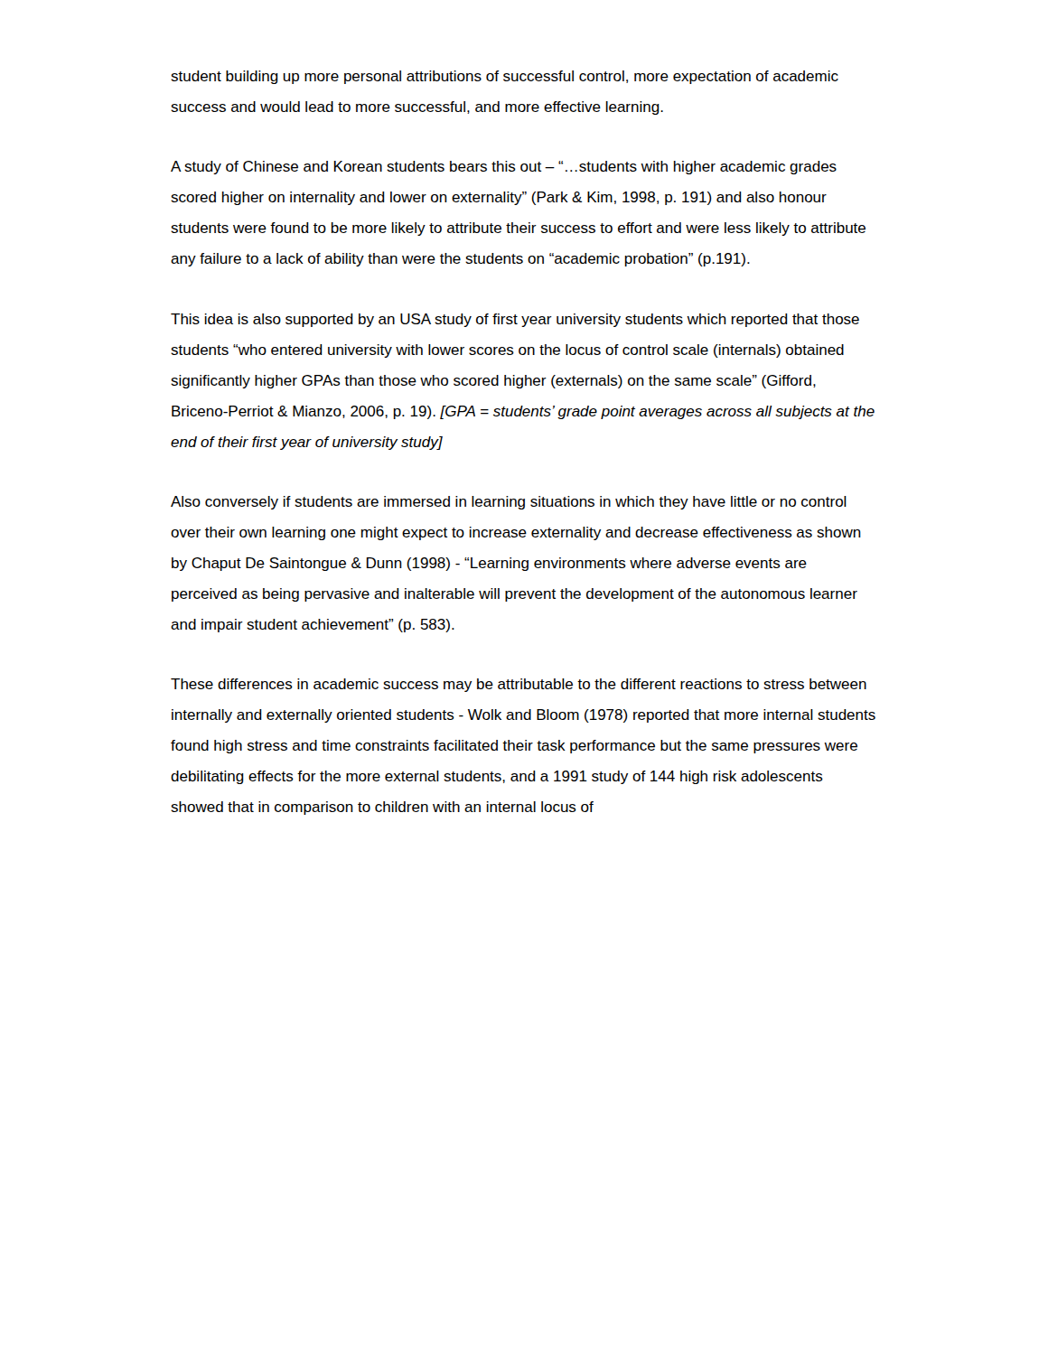student building up more personal attributions of successful control, more expectation of academic success and would lead to more successful, and more effective learning.
A study of Chinese and Korean students bears this out – “…students with higher academic grades scored higher on internality and lower on externality” (Park & Kim, 1998, p. 191) and also honour students were found to be more likely to attribute their success to effort and were less likely to attribute any failure to a lack of ability than were the students on “academic probation” (p.191).
This idea is also supported by an USA study of first year university students which reported that those students “who entered university with lower scores on the locus of control scale (internals) obtained significantly higher GPAs than those who scored higher (externals) on the same scale” (Gifford, Briceno-Perriot & Mianzo, 2006, p. 19). [GPA = students’ grade point averages across all subjects at the end of their first year of university study]
Also conversely if students are immersed in learning situations in which they have little or no control over their own learning one might expect to increase externality and decrease effectiveness as shown by Chaput De Saintongue & Dunn (1998) - “Learning environments where adverse events are perceived as being pervasive and inalterable will prevent the development of the autonomous learner and impair student achievement” (p. 583).
These differences in academic success may be attributable to the different reactions to stress between internally and externally oriented students - Wolk and Bloom (1978) reported that more internal students found high stress and time constraints facilitated their task performance but the same pressures were debilitating effects for the more external students, and a 1991 study of 144 high risk adolescents showed that in comparison to children with an internal locus of